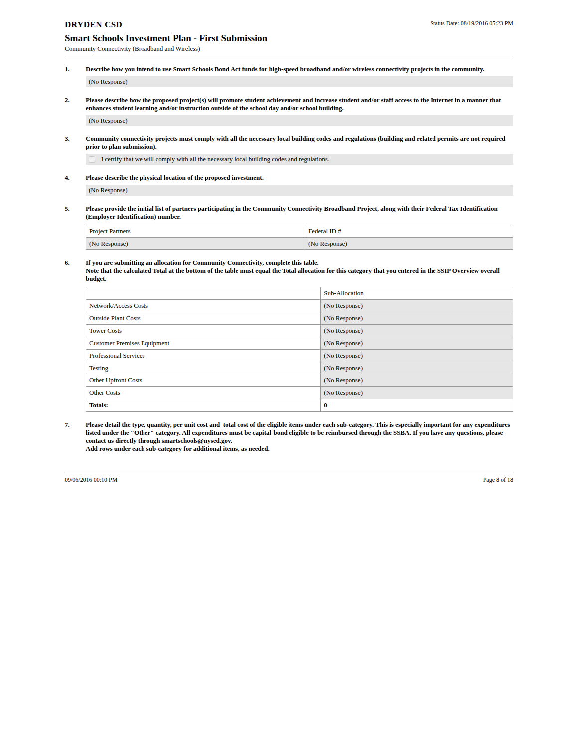DRYDEN CSD
Status Date: 08/19/2016 05:23 PM
Smart Schools Investment Plan - First Submission
Community Connectivity (Broadband and Wireless)
1.
Describe how you intend to use Smart Schools Bond Act funds for high-speed broadband and/or wireless connectivity projects in the community.
(No Response)
2.
Please describe how the proposed project(s) will promote student achievement and increase student and/or staff access to the Internet in a manner that enhances student learning and/or instruction outside of the school day and/or school building.
(No Response)
3.
Community connectivity projects must comply with all the necessary local building codes and regulations (building and related permits are not required prior to plan submission).
I certify that we will comply with all the necessary local building codes and regulations.
4.
Please describe the physical location of the proposed investment.
(No Response)
5.
Please provide the initial list of partners participating in the Community Connectivity Broadband Project, along with their Federal Tax Identification (Employer Identification) number.
| Project Partners | Federal ID # |
| --- | --- |
| (No Response) | (No Response) |
6.
If you are submitting an allocation for Community Connectivity, complete this table.
Note that the calculated Total at the bottom of the table must equal the Total allocation for this category that you entered in the SSIP Overview overall budget.
| | Sub-Allocation |
| --- | --- |
| Network/Access Costs | (No Response) |
| Outside Plant Costs | (No Response) |
| Tower Costs | (No Response) |
| Customer Premises Equipment | (No Response) |
| Professional Services | (No Response) |
| Testing | (No Response) |
| Other Upfront Costs | (No Response) |
| Other Costs | (No Response) |
| Totals: | 0 |
7.
Please detail the type, quantity, per unit cost and total cost of the eligible items under each sub-category. This is especially important for any expenditures listed under the "Other" category. All expenditures must be capital-bond eligible to be reimbursed through the SSBA. If you have any questions, please contact us directly through smartschools@nysed.gov.
Add rows under each sub-category for additional items, as needed.
09/06/2016 00:10 PM
Page 8 of 18